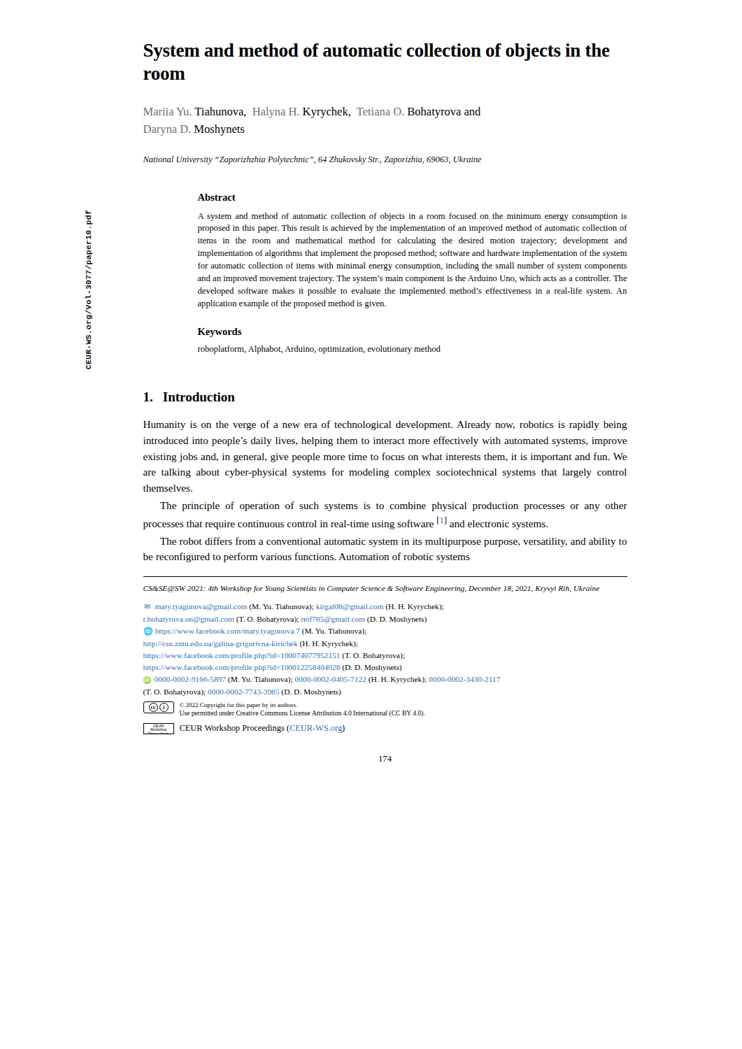CEUR-WS.org/Vol-3077/paper10.pdf
System and method of automatic collection of objects in the room
Mariia Yu. Tiahunova, Halyna H. Kyrychek, Tetiana O. Bohatyrova and
Daryna D. Moshynets
National University “Zaporizhzhia Polytechnic”, 64 Zhukovsky Str., Zaporizhia, 69063, Ukraine
Abstract
A system and method of automatic collection of objects in a room focused on the minimum energy consumption is proposed in this paper. This result is achieved by the implementation of an improved method of automatic collection of items in the room and mathematical method for calculating the desired motion trajectory; development and implementation of algorithms that implement the proposed method; software and hardware implementation of the system for automatic collection of items with minimal energy consumption, including the small number of system components and an improved movement trajectory. The system’s main component is the Arduino Uno, which acts as a controller. The developed software makes it possible to evaluate the implemented method’s effectiveness in a real-life system. An application example of the proposed method is given.
Keywords
roboplatform, Alphabot, Arduino, optimization, evolutionary method
1. Introduction
Humanity is on the verge of a new era of technological development. Already now, robotics is rapidly being introduced into people’s daily lives, helping them to interact more effectively with automated systems, improve existing jobs and, in general, give people more time to focus on what interests them, it is important and fun. We are talking about cyber-physical systems for modeling complex sociotechnical systems that largely control themselves.
The principle of operation of such systems is to combine physical production processes or any other processes that require continuous control in real-time using software [1] and electronic systems.
The robot differs from a conventional automatic system in its multipurpose purpose, versatility, and ability to be reconfigured to perform various functions. Automation of robotic systems
CS&SE@SW 2021: 4th Workshop for Young Scientists in Computer Science & Software Engineering, December 18, 2021, Kryvyi Rih, Ukraine
✉mary.tyagunova@gmail.com (M. Yu. Tiahunova); kirgal08@gmail.com (H. H. Kyrychek);
t.bohatyrova.un@gmail.com (T. O. Bohatyrova); reif785@gmail.com (D. D. Moshynets)
🌐https://www.facebook.com/mary.tyagunova.7 (M. Yu. Tiahunova);
http://csn.zntu.edu.ua/galina-grigorivna-kirichek (H. H. Kyrychek);
https://www.facebook.com/profile.php?id=100074077952151 (T. O. Bohatyrova);
https://www.facebook.com/profile.php?id=100012258404028 (D. D. Moshynets)
iD 0000-0002-9166-5897 (M. Yu. Tiahunova); 0000-0002-0405-7122 (H. H. Kyrychek); 0000-0002-3430-2117
(T. O. Bohatyrova); 0000-0002-7743-3985 (D. D. Moshynets)
cc i
© 2022 Copyright for this paper by its authors.
Use permitted under Creative Commons License Attribution 4.0 International (CC BY 4.0).
CEUR
Workshop
Proceedings
CEUR Workshop Proceedings (CEUR-WS.org)
174